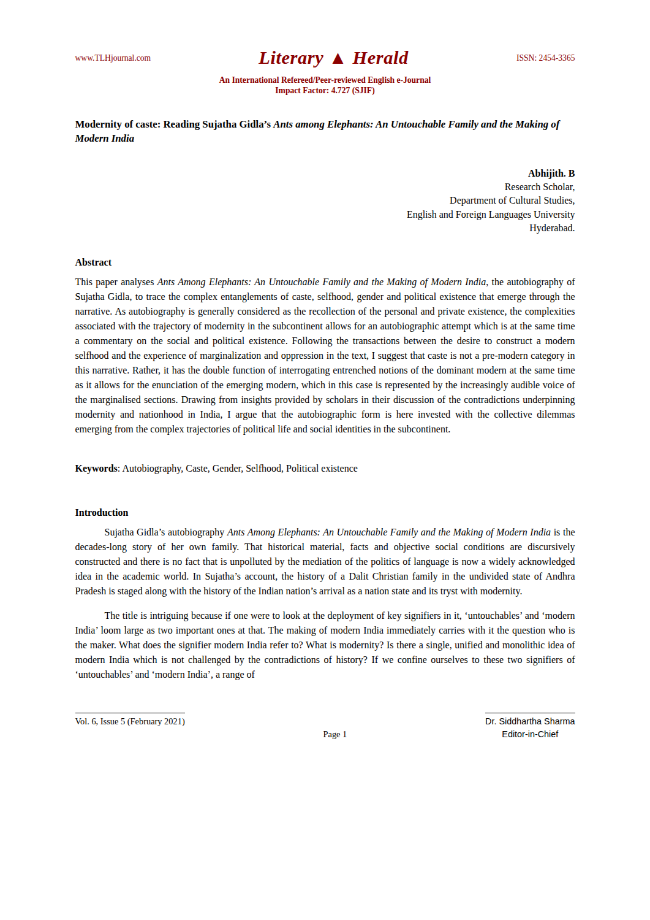www.TLHjournal.com Literary ▲ Herald ISSN: 2454-3365
An International Refereed/Peer-reviewed English e-Journal
Impact Factor: 4.727 (SJIF)
Modernity of caste: Reading Sujatha Gidla’s Ants among Elephants: An Untouchable Family and the Making of Modern India
Abhijith. B
Research Scholar,
Department of Cultural Studies,
English and Foreign Languages University
Hyderabad.
Abstract
This paper analyses Ants Among Elephants: An Untouchable Family and the Making of Modern India, the autobiography of Sujatha Gidla, to trace the complex entanglements of caste, selfhood, gender and political existence that emerge through the narrative. As autobiography is generally considered as the recollection of the personal and private existence, the complexities associated with the trajectory of modernity in the subcontinent allows for an autobiographic attempt which is at the same time a commentary on the social and political existence. Following the transactions between the desire to construct a modern selfhood and the experience of marginalization and oppression in the text, I suggest that caste is not a pre-modern category in this narrative. Rather, it has the double function of interrogating entrenched notions of the dominant modern at the same time as it allows for the enunciation of the emerging modern, which in this case is represented by the increasingly audible voice of the marginalised sections. Drawing from insights provided by scholars in their discussion of the contradictions underpinning modernity and nationhood in India, I argue that the autobiographic form is here invested with the collective dilemmas emerging from the complex trajectories of political life and social identities in the subcontinent.
Keywords: Autobiography, Caste, Gender, Selfhood, Political existence
Introduction
Sujatha Gidla’s autobiography Ants Among Elephants: An Untouchable Family and the Making of Modern India is the decades-long story of her own family. That historical material, facts and objective social conditions are discursively constructed and there is no fact that is unpolluted by the mediation of the politics of language is now a widely acknowledged idea in the academic world. In Sujatha’s account, the history of a Dalit Christian family in the undivided state of Andhra Pradesh is staged along with the history of the Indian nation’s arrival as a nation state and its tryst with modernity.
The title is intriguing because if one were to look at the deployment of key signifiers in it, ‘untouchables’ and ‘modern India’ loom large as two important ones at that. The making of modern India immediately carries with it the question who is the maker. What does the signifier modern India refer to? What is modernity? Is there a single, unified and monolithic idea of modern India which is not challenged by the contradictions of history? If we confine ourselves to these two signifiers of ‘untouchables’ and ‘modern India’, a range of
Vol. 6, Issue 5 (February 2021)
Page 1
Dr. Siddhartha Sharma
Editor-in-Chief